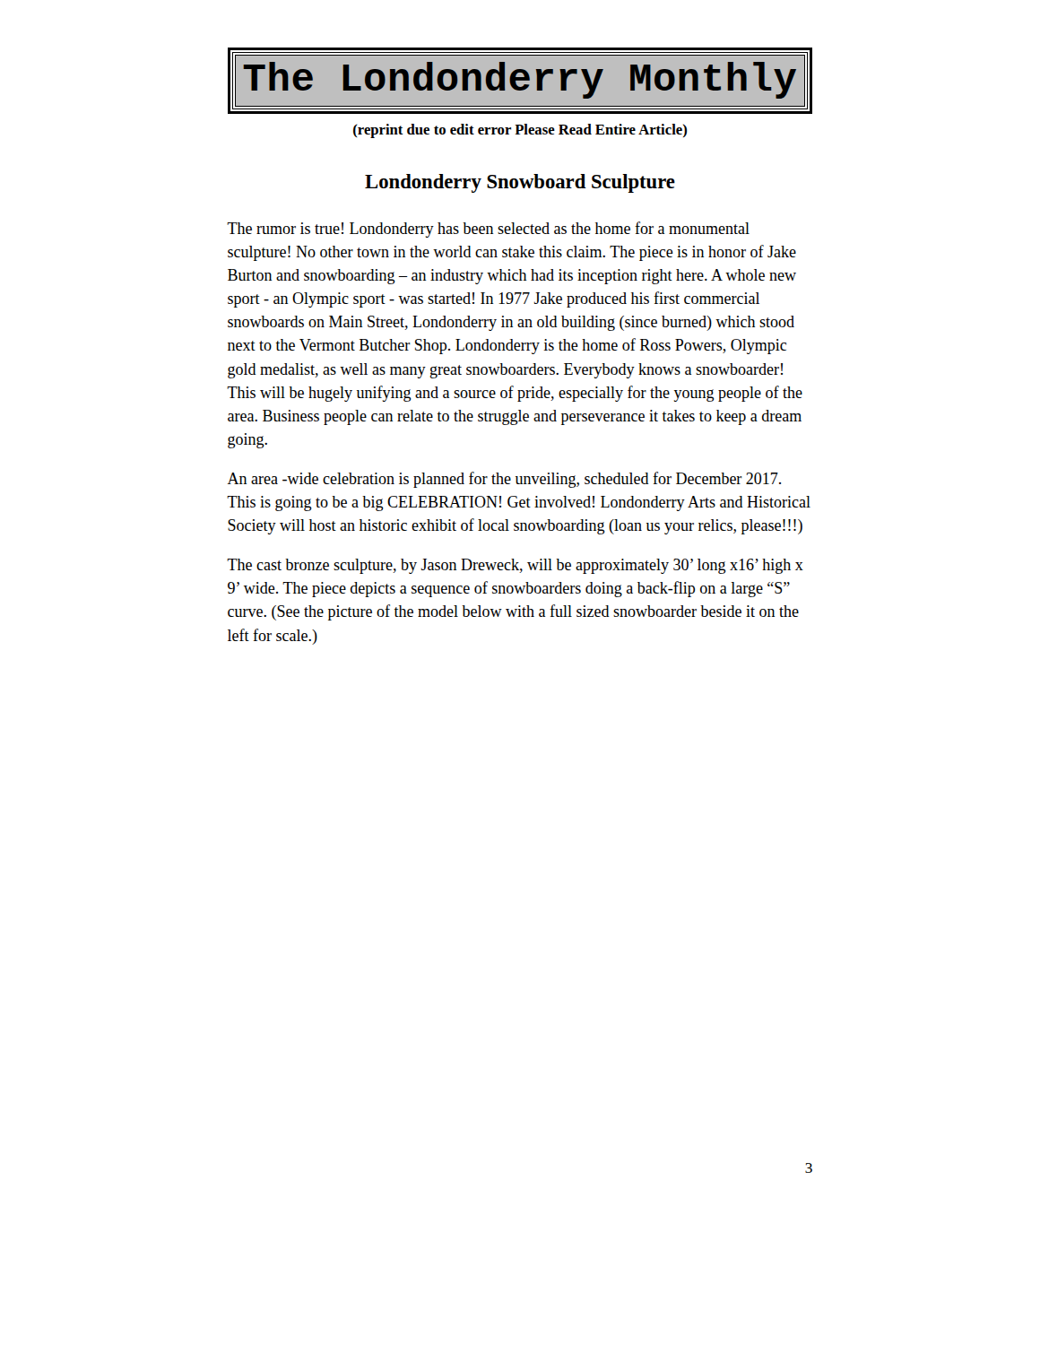The Londonderry Monthly
(reprint due to edit error Please Read Entire Article)
Londonderry Snowboard Sculpture
The rumor is true! Londonderry has been selected as the home for a monumental sculpture! No other town in the world can stake this claim. The piece is in honor of Jake Burton and snowboarding – an industry which had its inception right here. A whole new sport - an Olympic sport - was started! In 1977 Jake produced his first commercial snowboards on Main Street, Londonderry in an old building (since burned) which stood next to the Vermont Butcher Shop. Londonderry is the home of Ross Powers, Olympic gold medalist, as well as many great snowboarders. Everybody knows a snowboarder! This will be hugely unifying and a source of pride, especially for the young people of the area. Business people can relate to the struggle and perseverance it takes to keep a dream going.
An area -wide celebration is planned for the unveiling, scheduled for December 2017. This is going to be a big CELEBRATION! Get involved! Londonderry Arts and Historical Society will host an historic exhibit of local snowboarding (loan us your relics, please!!!)
The cast bronze sculpture, by Jason Dreweck, will be approximately 30’ long x16’ high x 9’ wide. The piece depicts a sequence of snowboarders doing a back-flip on a large “S” curve. (See the picture of the model below with a full sized snowboarder beside it on the left for scale.)
3